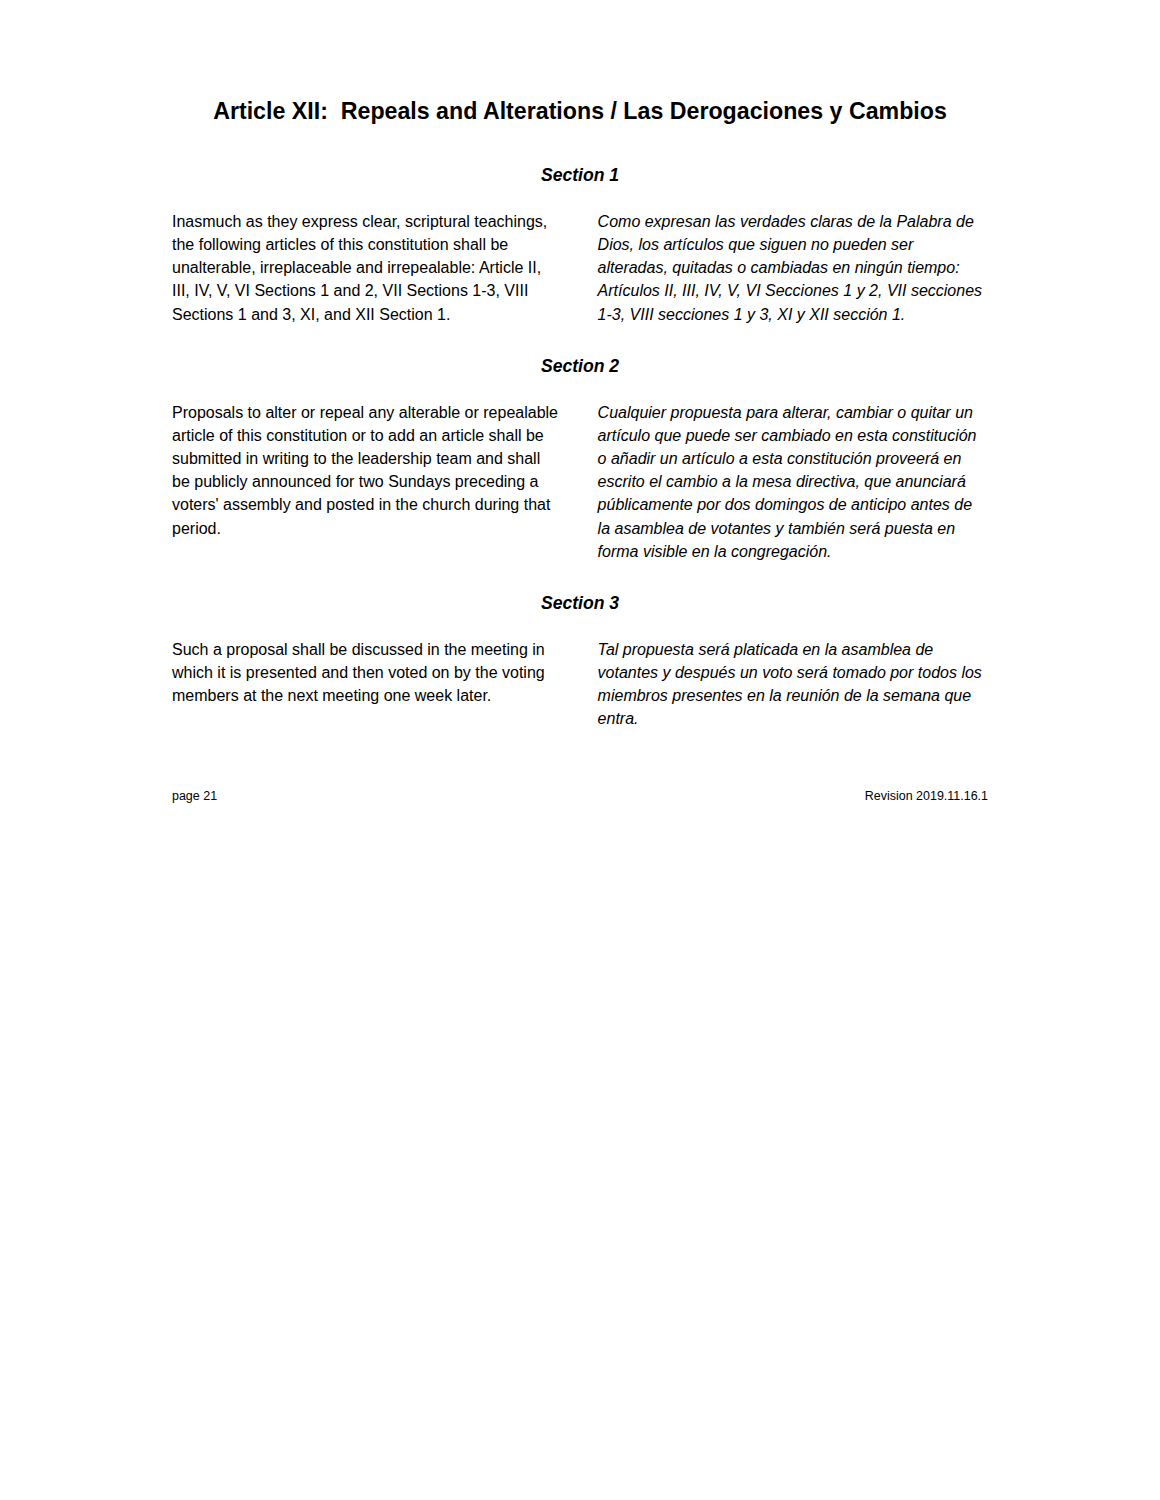Article XII: Repeals and Alterations / Las Derogaciones y Cambios
Section 1
Inasmuch as they express clear, scriptural teachings, the following articles of this constitution shall be unalterable, irreplaceable and irrepealable: Article II, III, IV, V, VI Sections 1 and 2, VII Sections 1-3, VIII Sections 1 and 3, XI, and XII Section 1.
Como expresan las verdades claras de la Palabra de Dios, los artículos que siguen no pueden ser alteradas, quitadas o cambiadas en ningún tiempo: Artículos II, III, IV, V, VI Secciones 1 y 2, VII secciones 1-3, VIII secciones 1 y 3, XI y XII sección 1.
Section 2
Proposals to alter or repeal any alterable or repealable article of this constitution or to add an article shall be submitted in writing to the leadership team and shall be publicly announced for two Sundays preceding a voters' assembly and posted in the church during that period.
Cualquier propuesta para alterar, cambiar o quitar un artículo que puede ser cambiado en esta constitución o añadir un artículo a esta constitución proveerá en escrito el cambio a la mesa directiva, que anunciará públicamente por dos domingos de anticipo antes de la asamblea de votantes y también será puesta en forma visible en la congregación.
Section 3
Such a proposal shall be discussed in the meeting in which it is presented and then voted on by the voting members at the next meeting one week later.
Tal propuesta será platicada en la asamblea de votantes y después un voto será tomado por todos los miembros presentes en la reunión de la semana que entra.
page 21 Revision 2019.11.16.1